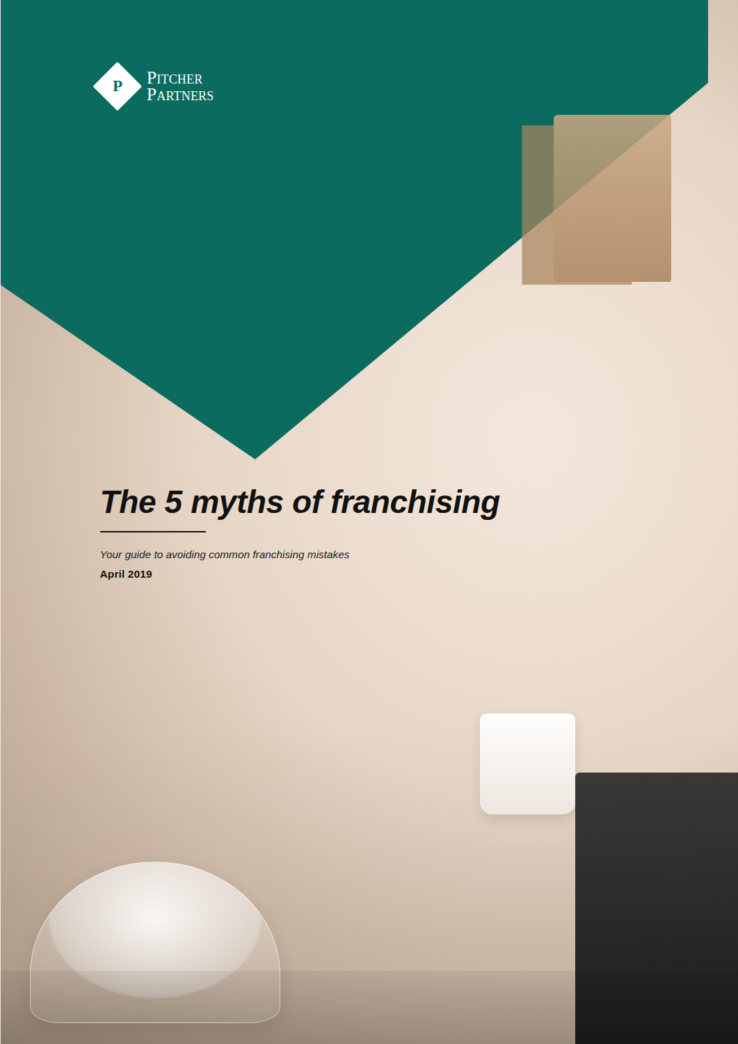P
Pitcher Partners
The 5 myths of franchising
Your guide to avoiding common franchising mistakes
April 2019